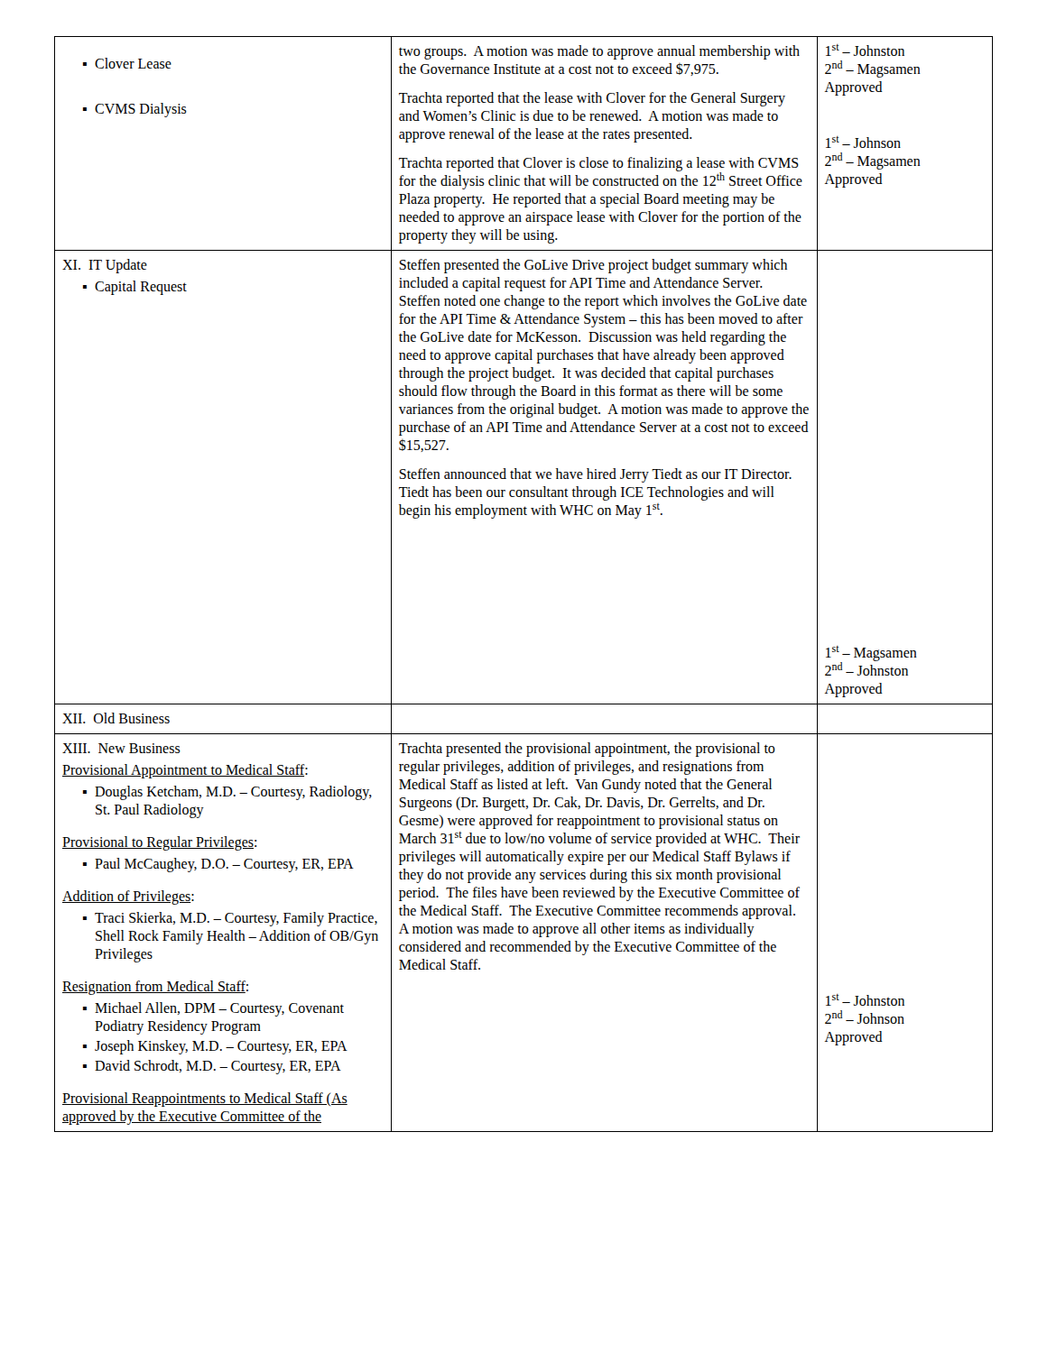| Clover Lease CVMS Dialysis | two groups. A motion was made to approve annual membership with the Governance Institute at a cost not to exceed $7,975. Trachta reported that the lease with Clover for the General Surgery and Women’s Clinic is due to be renewed. A motion was made to approve renewal of the lease at the rates presented. Trachta reported that Clover is close to finalizing a lease with CVMS for the dialysis clinic that will be constructed on the 12 th Street Office Plaza property. He reported that a special Board meeting may be needed to approve an airspace lease with Clover for the portion of the property they will be using. | 1 st – Johnston 2 nd – Magsamen Approved 1 st – Johnson 2 nd – Magsamen Approved |
| XI. IT Update Capital Request | Steffen presented the GoLive Drive project budget summary which included a capital request for API Time and Attendance Server. Steffen noted one change to the report which involves the GoLive date for the API Time & Attendance System – this has been moved to after the GoLive date for McKesson. Discussion was held regarding the need to approve capital purchases that have already been approved through the project budget. It was decided that capital purchases should flow through the Board in this format as there will be some variances from the original budget. A motion was made to approve the purchase of an API Time and Attendance Server at a cost not to exceed $15,527. Steffen announced that we have hired Jerry Tiedt as our IT Director. Tiedt has been our consultant through ICE Technologies and will begin his employment with WHC on May 1 st . | 1 st – Magsamen 2 nd – Johnston Approved |
| XII. Old Business | | |
| XIII. New Business Provisional Appointment to Medical Staff : Douglas Ketcham, M.D. – Courtesy, Radiology, St. Paul Radiology Provisional to Regular Privileges : Paul McCaughey, D.O. – Courtesy, ER, EPA Addition of Privileges : Traci Skierka, M.D. – Courtesy, Family Practice, Shell Rock Family Health – Addition of OB/Gyn Privileges Resignation from Medical Staff : Michael Allen, DPM – Courtesy, Covenant Podiatry Residency Program Joseph Kinskey, M.D. – Courtesy, ER, EPA David Schrodt, M.D. – Courtesy, ER, EPA Provisional Reappointments to Medical Staff (As approved by the Executive Committee of the | Trachta presented the provisional appointment, the provisional to regular privileges, addition of privileges, and resignations from Medical Staff as listed at left. Van Gundy noted that the General Surgeons (Dr. Burgett, Dr. Cak, Dr. Davis, Dr. Gerrelts, and Dr. Gesme) were approved for reappointment to provisional status on March 31 st due to low/no volume of service provided at WHC. Their privileges will automatically expire per our Medical Staff Bylaws if they do not provide any services during this six month provisional period. The files have been reviewed by the Executive Committee of the Medical Staff. The Executive Committee recommends approval. A motion was made to approve all other items as individually considered and recommended by the Executive Committee of the Medical Staff. | 1 st – Johnston 2 nd – Johnson Approved |